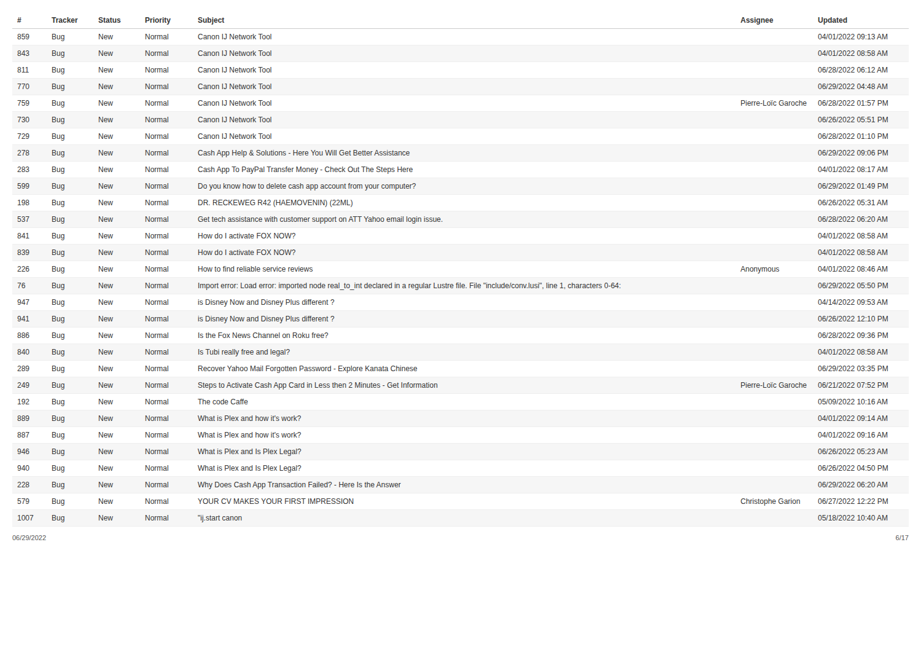| # | Tracker | Status | Priority | Subject | Assignee | Updated |
| --- | --- | --- | --- | --- | --- | --- |
| 859 | Bug | New | Normal | Canon IJ Network Tool | | 04/01/2022 09:13 AM |
| 843 | Bug | New | Normal | Canon IJ Network Tool | | 04/01/2022 08:58 AM |
| 811 | Bug | New | Normal | Canon IJ Network Tool | | 06/28/2022 06:12 AM |
| 770 | Bug | New | Normal | Canon IJ Network Tool | | 06/29/2022 04:48 AM |
| 759 | Bug | New | Normal | Canon IJ Network Tool | Pierre-Loïc Garoche | 06/28/2022 01:57 PM |
| 730 | Bug | New | Normal | Canon IJ Network Tool | | 06/26/2022 05:51 PM |
| 729 | Bug | New | Normal | Canon IJ Network Tool | | 06/28/2022 01:10 PM |
| 278 | Bug | New | Normal | Cash App Help & Solutions - Here You Will Get Better Assistance | | 06/29/2022 09:06 PM |
| 283 | Bug | New | Normal | Cash App To PayPal Transfer Money - Check Out The Steps Here | | 04/01/2022 08:17 AM |
| 599 | Bug | New | Normal | Do you know how to delete cash app account from your computer? | | 06/29/2022 01:49 PM |
| 198 | Bug | New | Normal | DR. RECKEWEG R42 (HAEMOVENIN) (22ML) | | 06/26/2022 05:31 AM |
| 537 | Bug | New | Normal | Get tech assistance with customer support on ATT Yahoo email login issue. | | 06/28/2022 06:20 AM |
| 841 | Bug | New | Normal | How do I activate FOX NOW? | | 04/01/2022 08:58 AM |
| 839 | Bug | New | Normal | How do I activate FOX NOW? | | 04/01/2022 08:58 AM |
| 226 | Bug | New | Normal | How to find reliable service reviews | Anonymous | 04/01/2022 08:46 AM |
| 76 | Bug | New | Normal | Import error: Load error: imported node real_to_int declared in a regular Lustre file. File "include/conv.lusi", line 1, characters 0-64: | | 06/29/2022 05:50 PM |
| 947 | Bug | New | Normal | is Disney Now and Disney Plus different ? | | 04/14/2022 09:53 AM |
| 941 | Bug | New | Normal | is Disney Now and Disney Plus different ? | | 06/26/2022 12:10 PM |
| 886 | Bug | New | Normal | Is the Fox News Channel on Roku free? | | 06/28/2022 09:36 PM |
| 840 | Bug | New | Normal | Is Tubi really free and legal? | | 04/01/2022 08:58 AM |
| 289 | Bug | New | Normal | Recover Yahoo Mail Forgotten Password - Explore Kanata Chinese | | 06/29/2022 03:35 PM |
| 249 | Bug | New | Normal | Steps to Activate Cash App Card in Less then 2 Minutes - Get Information | Pierre-Loïc Garoche | 06/21/2022 07:52 PM |
| 192 | Bug | New | Normal | The code Caffe | | 05/09/2022 10:16 AM |
| 889 | Bug | New | Normal | What is Plex and how it's work? | | 04/01/2022 09:14 AM |
| 887 | Bug | New | Normal | What is Plex and how it's work? | | 04/01/2022 09:16 AM |
| 946 | Bug | New | Normal | What is Plex and Is Plex Legal? | | 06/26/2022 05:23 AM |
| 940 | Bug | New | Normal | What is Plex and Is Plex Legal? | | 06/26/2022 04:50 PM |
| 228 | Bug | New | Normal | Why Does Cash App Transaction Failed? - Here Is the Answer | | 06/29/2022 06:20 AM |
| 579 | Bug | New | Normal | YOUR CV MAKES YOUR FIRST IMPRESSION | Christophe Garion | 06/27/2022 12:22 PM |
| 1007 | Bug | New | Normal | "ij.start canon | | 05/18/2022 10:40 AM |
06/29/2022 6/17